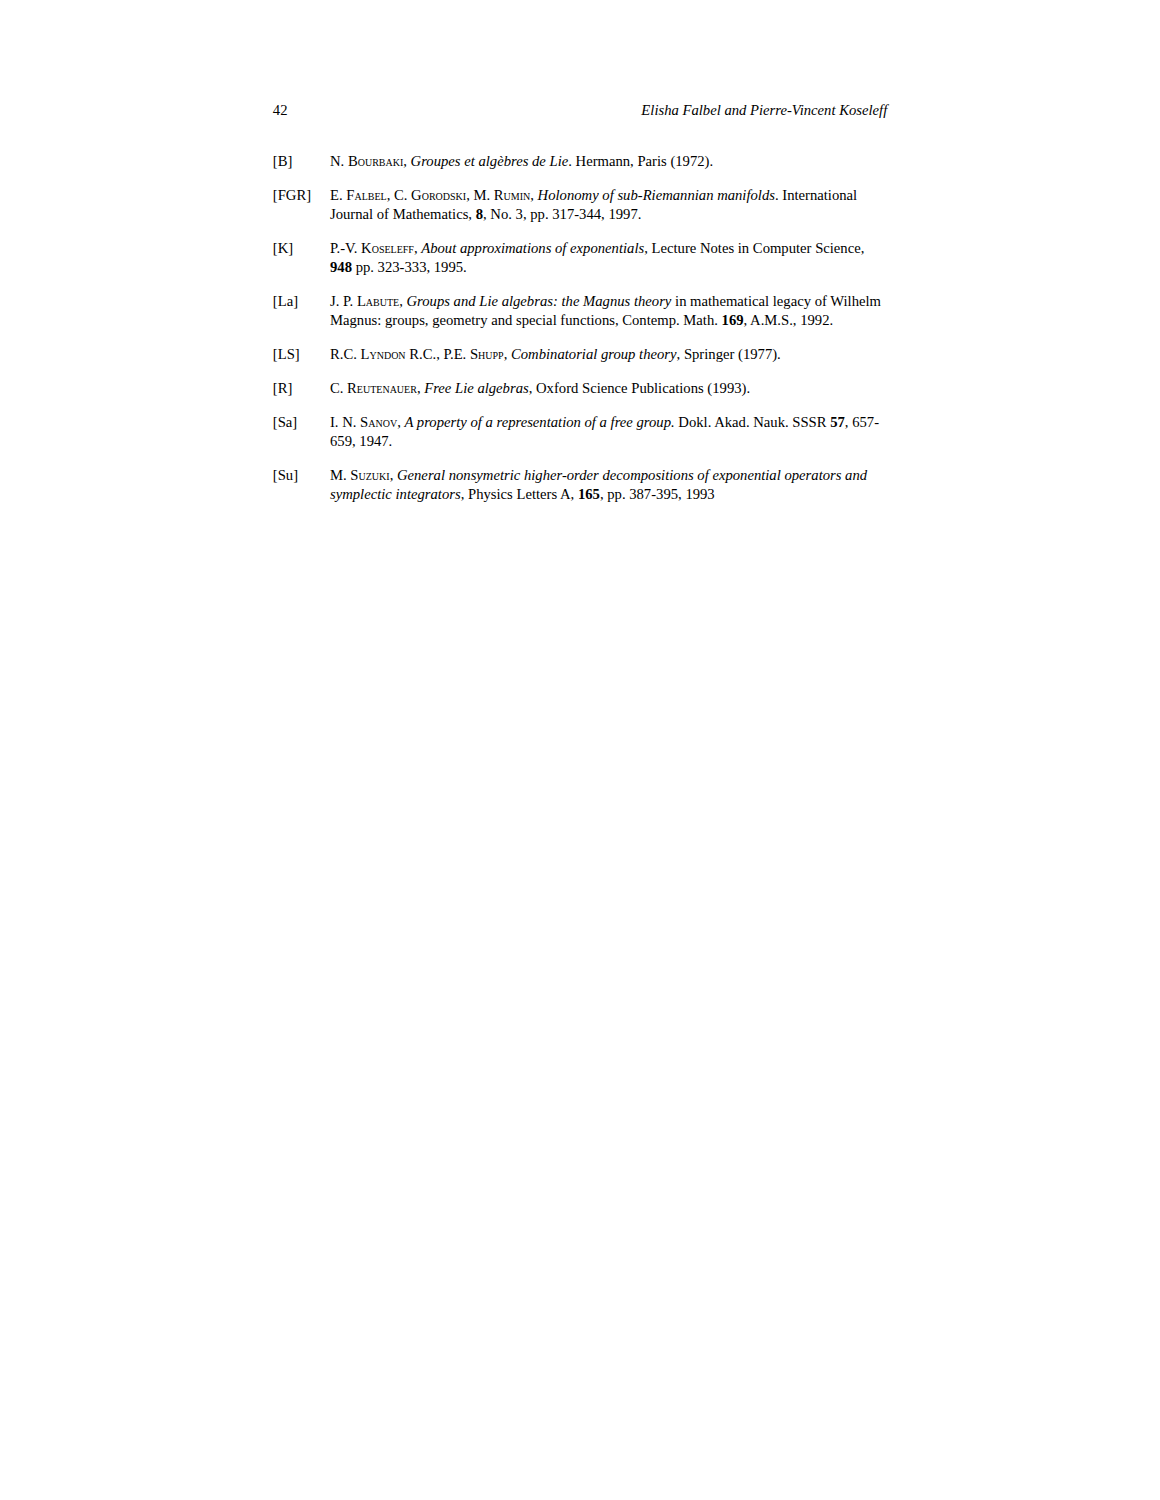42 Elisha Falbel and Pierre-Vincent Koseleff
[B]
N. Bourbaki, Groupes et algèbres de Lie. Hermann, Paris (1972).
[FGR]
E. Falbel, C. Gorodski, M. Rumin, Holonomy of sub-Riemannian manifolds. International Journal of Mathematics, 8, No. 3, pp. 317-344, 1997.
[K]
P.-V. Koseleff, About approximations of exponentials, Lecture Notes in Computer Science, 948 pp. 323-333, 1995.
[La]
J. P. Labute, Groups and Lie algebras: the Magnus theory in mathematical legacy of Wilhelm Magnus: groups, geometry and special functions, Contemp. Math. 169, A.M.S., 1992.
[LS]
R.C. Lyndon R.C., P.E. Shupp, Combinatorial group theory, Springer (1977).
[R]
C. Reutenauer, Free Lie algebras, Oxford Science Publications (1993).
[Sa]
I. N. Sanov, A property of a representation of a free group. Dokl. Akad. Nauk. SSSR 57, 657-659, 1947.
[Su]
M. Suzuki, General nonsymetric higher-order decompositions of exponential operators and symplectic integrators, Physics Letters A, 165, pp. 387-395, 1993